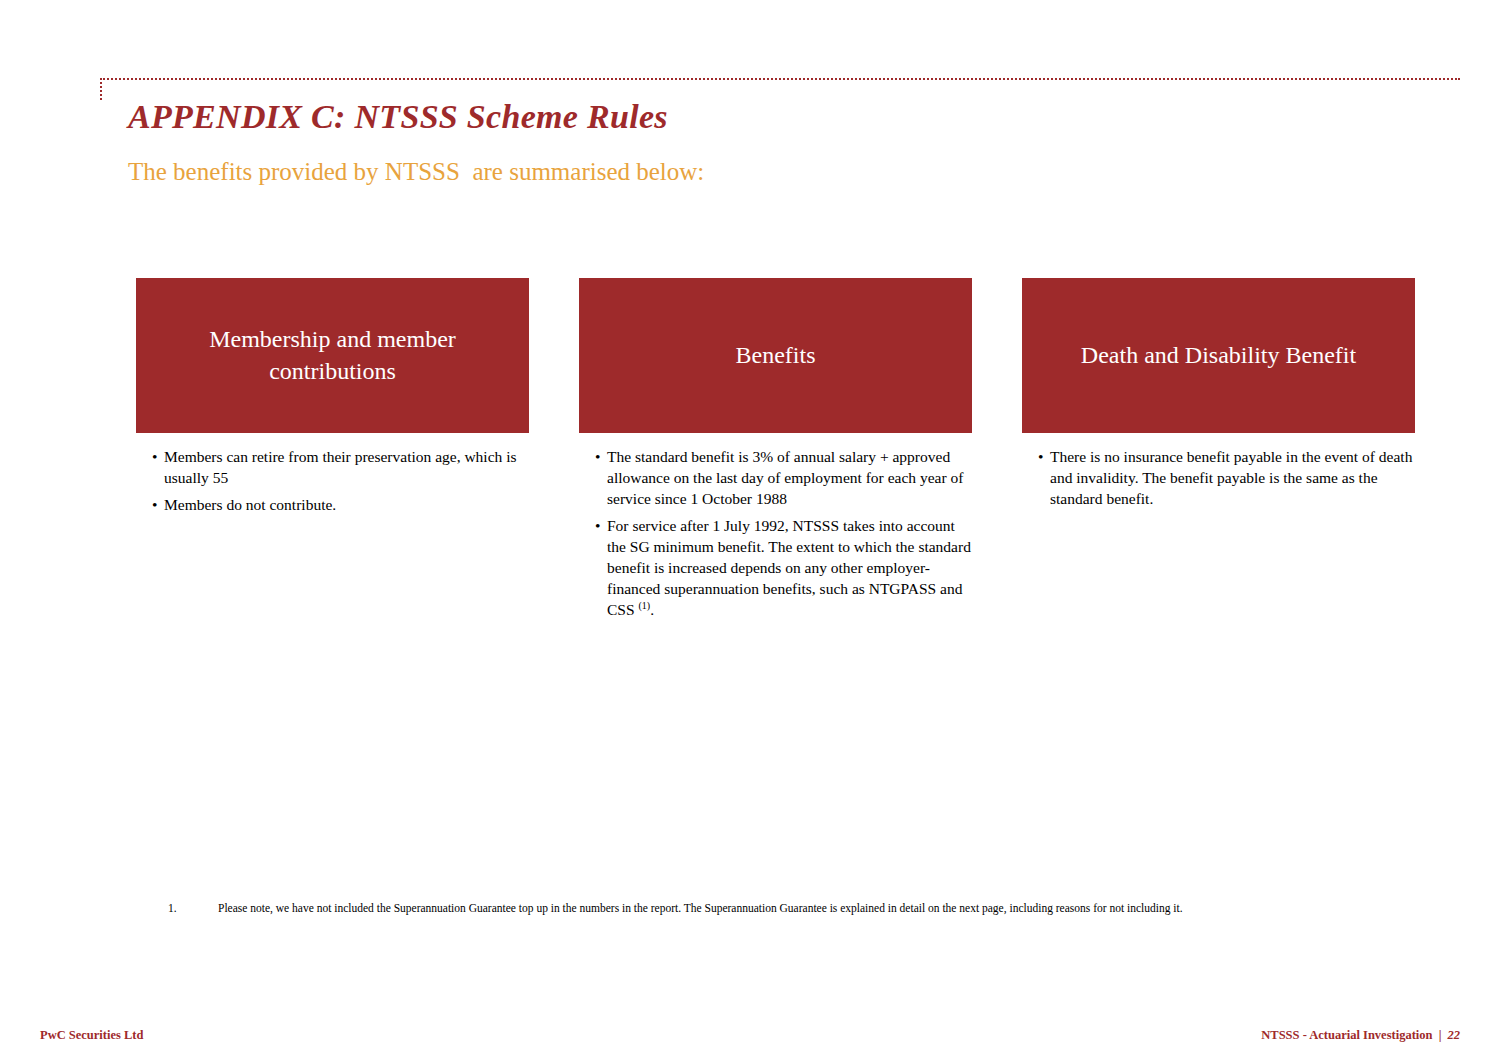APPENDIX C: NTSSS Scheme Rules
The benefits provided by NTSSS are summarised below:
Membership and member contributions
Members can retire from their preservation age, which is usually 55
Members do not contribute.
Benefits
The standard benefit is 3% of annual salary + approved allowance on the last day of employment for each year of service since 1 October 1988
For service after 1 July 1992, NTSSS takes into account the SG minimum benefit. The extent to which the standard benefit is increased depends on any other employer-financed superannuation benefits, such as NTGPASS and CSS (1).
Death and Disability Benefit
There is no insurance benefit payable in the event of death and invalidity. The benefit payable is the same as the standard benefit.
1.
Please note, we have not included the Superannuation Guarantee top up in the numbers in the report. The Superannuation Guarantee is explained in detail on the next page, including reasons for not including it.
PwC Securities Ltd
NTSSS - Actuarial Investigation |22